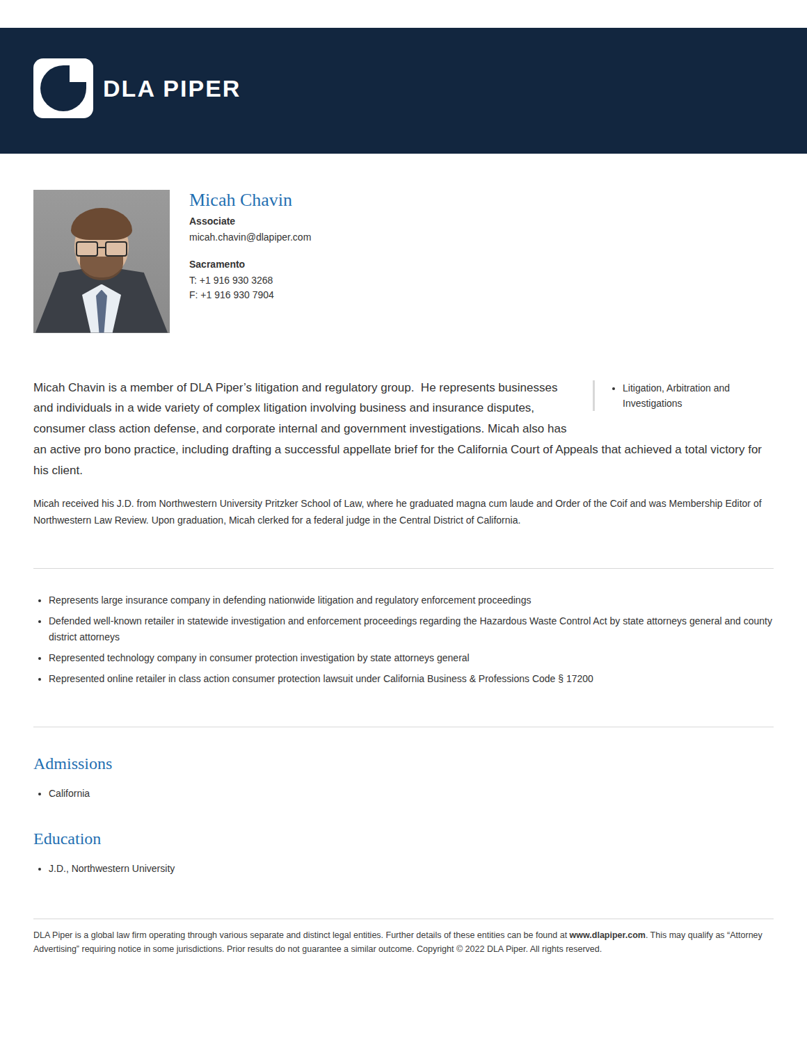DLA PIPER
Micah Chavin
Associate
micah.chavin@dlapiper.com
Sacramento
T: +1 916 930 3268
F: +1 916 930 7904
Litigation, Arbitration and Investigations
Micah Chavin is a member of DLA Piper’s litigation and regulatory group. He represents businesses and individuals in a wide variety of complex litigation involving business and insurance disputes, consumer class action defense, and corporate internal and government investigations. Micah also has an active pro bono practice, including drafting a successful appellate brief for the California Court of Appeals that achieved a total victory for his client.
Micah received his J.D. from Northwestern University Pritzker School of Law, where he graduated magna cum laude and Order of the Coif and was Membership Editor of Northwestern Law Review. Upon graduation, Micah clerked for a federal judge in the Central District of California.
Represents large insurance company in defending nationwide litigation and regulatory enforcement proceedings
Defended well-known retailer in statewide investigation and enforcement proceedings regarding the Hazardous Waste Control Act by state attorneys general and county district attorneys
Represented technology company in consumer protection investigation by state attorneys general
Represented online retailer in class action consumer protection lawsuit under California Business & Professions Code § 17200
Admissions
California
Education
J.D., Northwestern University
DLA Piper is a global law firm operating through various separate and distinct legal entities. Further details of these entities can be found at www.dlapiper.com. This may qualify as “Attorney Advertising” requiring notice in some jurisdictions. Prior results do not guarantee a similar outcome. Copyright © 2022 DLA Piper. All rights reserved.